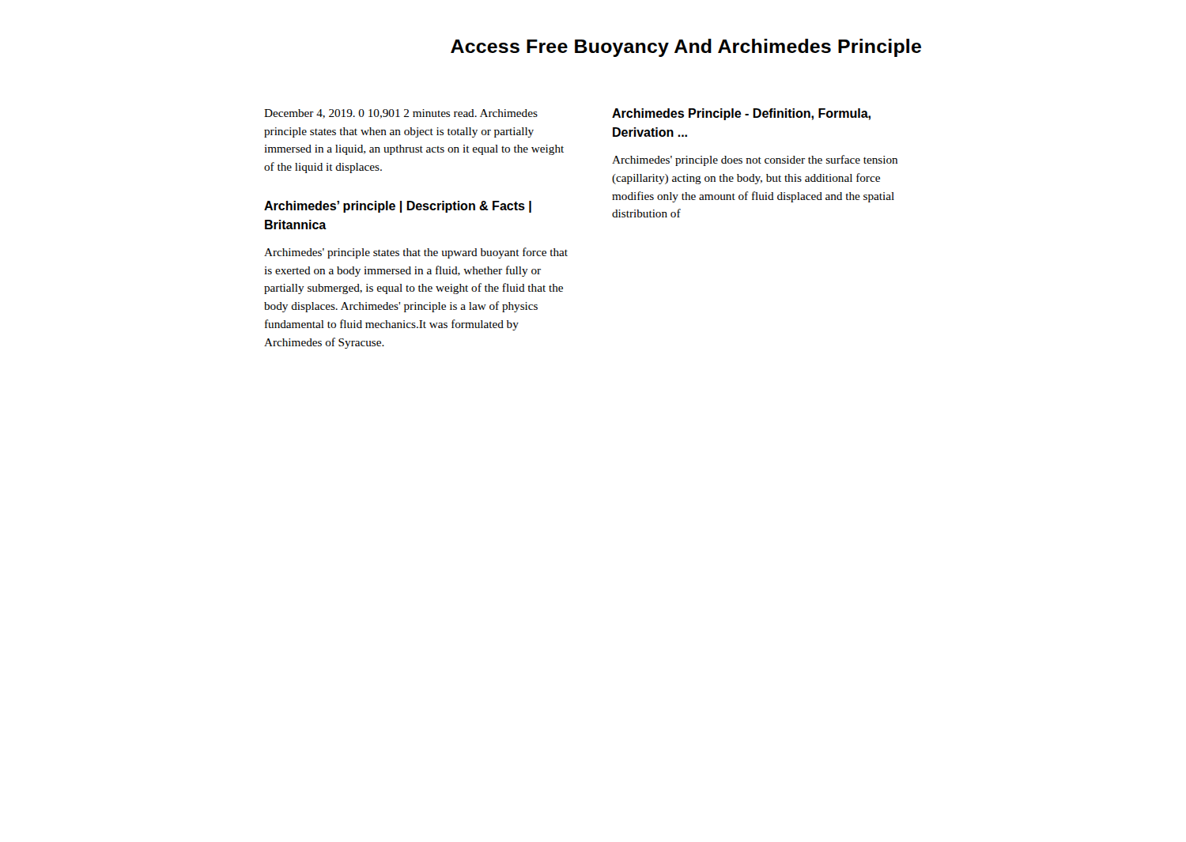Access Free Buoyancy And Archimedes Principle
December 4, 2019. 0 10,901 2 minutes read. Archimedes principle states that when an object is totally or partially immersed in a liquid, an upthrust acts on it equal to the weight of the liquid it displaces.
Archimedes’ principle | Description & Facts | Britannica
Archimedes' principle states that the upward buoyant force that is exerted on a body immersed in a fluid, whether fully or partially submerged, is equal to the weight of the fluid that the body displaces. Archimedes' principle is a law of physics fundamental to fluid mechanics.It was formulated by Archimedes of Syracuse.
Archimedes Principle - Definition, Formula, Derivation ...
Archimedes' principle does not consider the surface tension (capillarity) acting on the body, but this additional force modifies only the amount of fluid displaced and the spatial distribution of